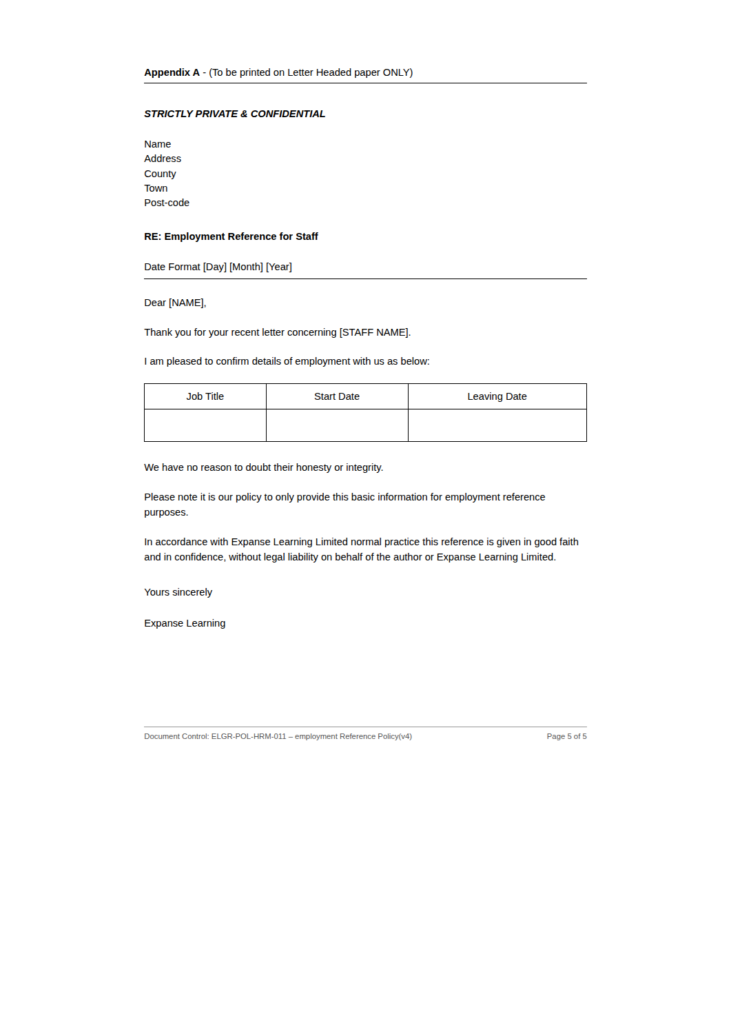Appendix A - (To be printed on Letter Headed paper ONLY)
STRICTLY PRIVATE & CONFIDENTIAL
Name
Address
County
Town
Post-code
RE: Employment Reference for Staff
Date Format [Day] [Month] [Year]
Dear [NAME],
Thank you for your recent letter concerning [STAFF NAME].
I am pleased to confirm details of employment with us as below:
| Job Title | Start Date | Leaving Date |
| --- | --- | --- |
We have no reason to doubt their honesty or integrity.
Please note it is our policy to only provide this basic information for employment reference purposes.
In accordance with Expanse Learning Limited normal practice this reference is given in good faith and in confidence, without legal liability on behalf of the author or Expanse Learning Limited.
Yours sincerely
Expanse Learning
Document Control: ELGR-POL-HRM-011 – employment Reference Policy(v4) Page 5 of 5